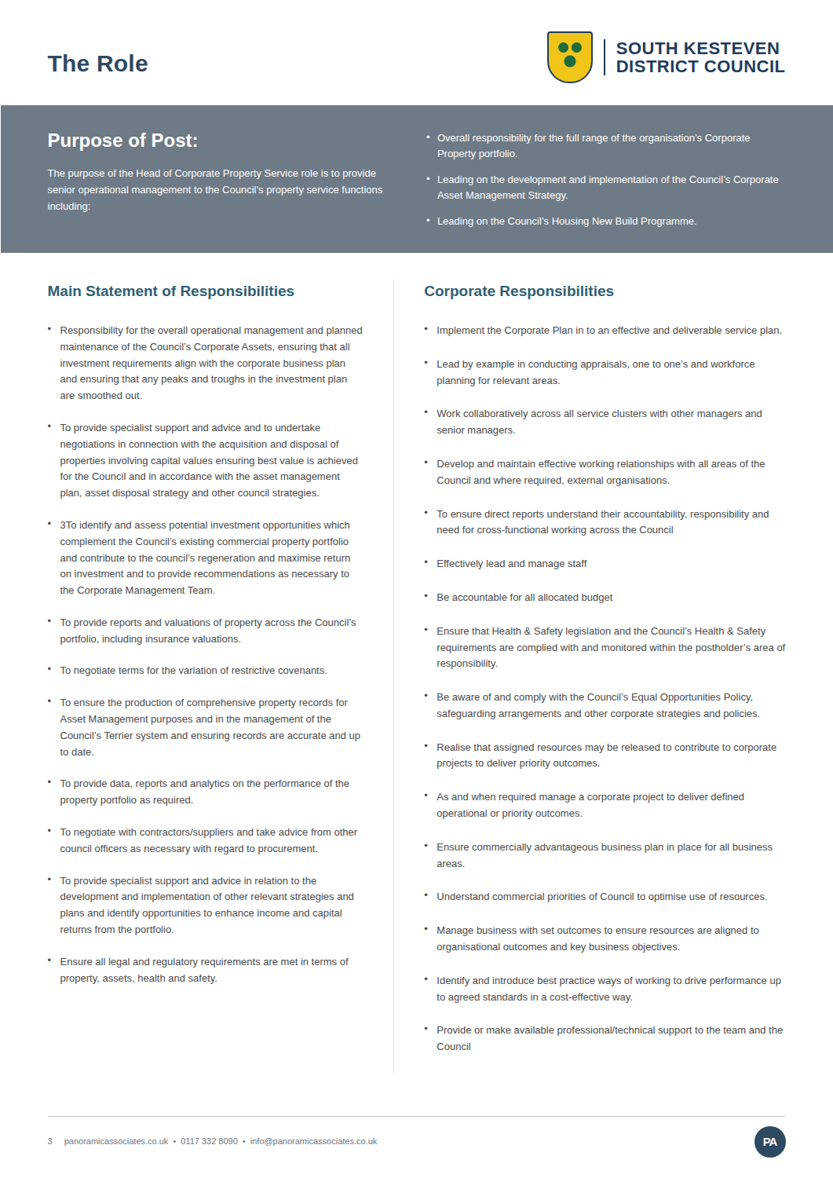The Role
SOUTH KESTEVEN DISTRICT COUNCIL
Purpose of Post:
The purpose of the Head of Corporate Property Service role is to provide senior operational management to the Council’s property service functions including:
Overall responsibility for the full range of the organisation’s Corporate Property portfolio.
Leading on the development and implementation of the Council’s Corporate Asset Management Strategy.
Leading on the Council’s Housing New Build Programme.
Main Statement of Responsibilities
Responsibility for the overall operational management and planned maintenance of the Council’s Corporate Assets, ensuring that all investment requirements align with the corporate business plan and ensuring that any peaks and troughs in the investment plan are smoothed out.
To provide specialist support and advice and to undertake negotiations in connection with the acquisition and disposal of properties involving capital values ensuring best value is achieved for the Council and in accordance with the asset management plan, asset disposal strategy and other council strategies.
3To identify and assess potential investment opportunities which complement the Council’s existing commercial property portfolio and contribute to the council’s regeneration and maximise return on investment and to provide recommendations as necessary to the Corporate Management Team.
To provide reports and valuations of property across the Council’s portfolio, including insurance valuations.
To negotiate terms for the variation of restrictive covenants.
To ensure the production of comprehensive property records for Asset Management purposes and in the management of the Council’s Terrier system and ensuring records are accurate and up to date.
To provide data, reports and analytics on the performance of the property portfolio as required.
To negotiate with contractors/suppliers and take advice from other council officers as necessary with regard to procurement.
To provide specialist support and advice in relation to the development and implementation of other relevant strategies and plans and identify opportunities to enhance income and capital returns from the portfolio.
Ensure all legal and regulatory requirements are met in terms of property, assets, health and safety.
Corporate Responsibilities
Implement the Corporate Plan in to an effective and deliverable service plan.
Lead by example in conducting appraisals, one to one’s and workforce planning for relevant areas.
Work collaboratively across all service clusters with other managers and senior managers.
Develop and maintain effective working relationships with all areas of the Council and where required, external organisations.
To ensure direct reports understand their accountability, responsibility and need for cross-functional working across the Council
Effectively lead and manage staff
Be accountable for all allocated budget
Ensure that Health & Safety legislation and the Council’s Health & Safety requirements are complied with and monitored within the postholder’s area of responsibility.
Be aware of and comply with the Council’s Equal Opportunities Policy, safeguarding arrangements and other corporate strategies and policies.
Realise that assigned resources may be released to contribute to corporate projects to deliver priority outcomes.
As and when required manage a corporate project to deliver defined operational or priority outcomes.
Ensure commercially advantageous business plan in place for all business areas.
Understand commercial priorities of Council to optimise use of resources.
Manage business with set outcomes to ensure resources are aligned to organisational outcomes and key business objectives.
Identify and introduce best practice ways of working to drive performance up to agreed standards in a cost-effective way.
Provide or make available professional/technical support to the team and the Council
3 panoramicassociates.co.uk•0117 332 8090•info@panoramicassociates.co.uk
PA